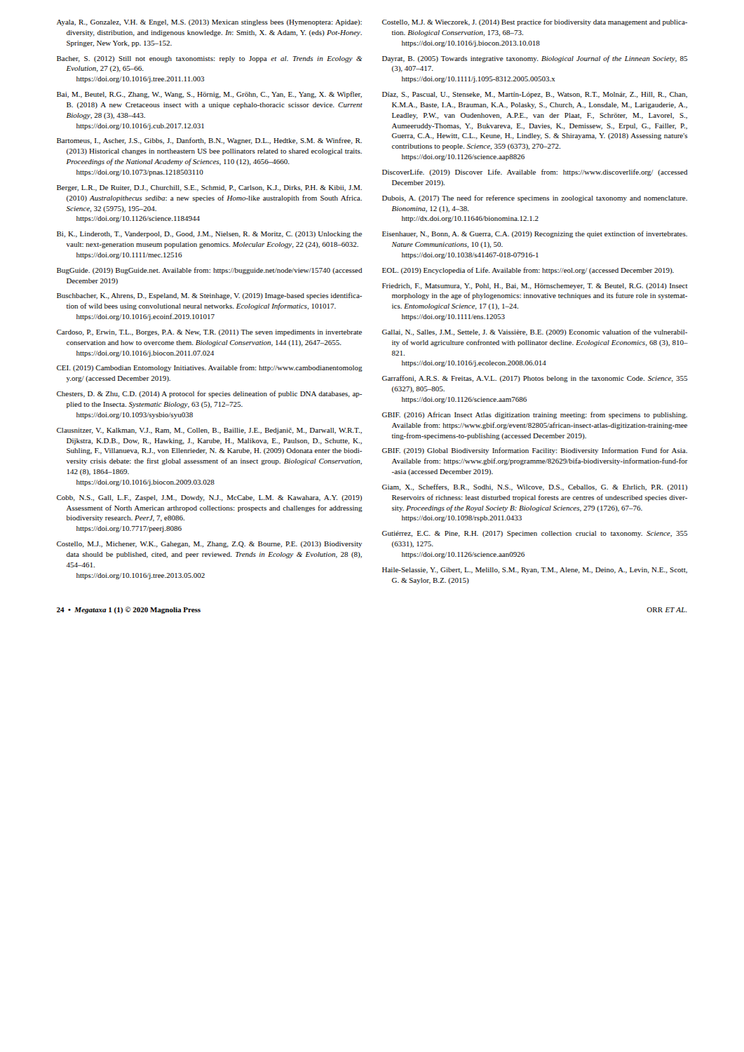Ayala, R., Gonzalez, V.H. & Engel, M.S. (2013) Mexican stingless bees (Hymenoptera: Apidae): diversity, distribution, and indigenous knowledge. In: Smith, X. & Adam, Y. (eds) Pot-Honey. Springer, New York, pp. 135–152.
Bacher, S. (2012) Still not enough taxonomists: reply to Joppa et al. Trends in Ecology & Evolution, 27 (2), 65–66. https://doi.org/10.1016/j.tree.2011.11.003
Bai, M., Beutel, R.G., Zhang, W., Wang, S., Hörnig, M., Gröhn, C., Yan, E., Yang, X. & Wipfler, B. (2018) A new Cretaceous insect with a unique cephalo-thoracic scissor device. Current Biology, 28 (3), 438–443. https://doi.org/10.1016/j.cub.2017.12.031
Bartomeus, I., Ascher, J.S., Gibbs, J., Danforth, B.N., Wagner, D.L., Hedtke, S.M. & Winfree, R. (2013) Historical changes in northeastern US bee pollinators related to shared ecological traits. Proceedings of the National Academy of Sciences, 110 (12), 4656–4660. https://doi.org/10.1073/pnas.1218503110
Berger, L.R., De Ruiter, D.J., Churchill, S.E., Schmid, P., Carlson, K.J., Dirks, P.H. & Kibii, J.M. (2010) Australopithecus sediba: a new species of Homo-like australopith from South Africa. Science, 32 (5975), 195–204. https://doi.org/10.1126/science.1184944
Bi, K., Linderoth, T., Vanderpool, D., Good, J.M., Nielsen, R. & Moritz, C. (2013) Unlocking the vault: next-generation museum population genomics. Molecular Ecology, 22 (24), 6018–6032. https://doi.org/10.1111/mec.12516
BugGuide. (2019) BugGuide.net. Available from: https://bugguide.net/node/view/15740 (accessed December 2019)
Buschbacher, K., Ahrens, D., Espeland, M. & Steinhage, V. (2019) Image-based species identification of wild bees using convolutional neural networks. Ecological Informatics, 101017. https://doi.org/10.1016/j.ecoinf.2019.101017
Cardoso, P., Erwin, T.L., Borges, P.A. & New, T.R. (2011) The seven impediments in invertebrate conservation and how to overcome them. Biological Conservation, 144 (11), 2647–2655. https://doi.org/10.1016/j.biocon.2011.07.024
CEI. (2019) Cambodian Entomology Initiatives. Available from: http://www.cambodianentomology.org/ (accessed December 2019).
Chesters, D. & Zhu, C.D. (2014) A protocol for species delineation of public DNA databases, applied to the Insecta. Systematic Biology, 63 (5), 712–725. https://doi.org/10.1093/sysbio/syu038
Clausnitzer, V., Kalkman, V.J., Ram, M., Collen, B., Baillie, J.E., Bedjanič, M., Darwall, W.R.T., Dijkstra, K.D.B., Dow, R., Hawking, J., Karube, H., Malikova, E., Paulson, D., Schutte, K., Suhling, F., Villanueva, R.J., von Ellenrieder, N. & Karube, H. (2009) Odonata enter the biodiversity crisis debate: the first global assessment of an insect group. Biological Conservation, 142 (8), 1864–1869. https://doi.org/10.1016/j.biocon.2009.03.028
Cobb, N.S., Gall, L.F., Zaspel, J.M., Dowdy, N.J., McCabe, L.M. & Kawahara, A.Y. (2019) Assessment of North American arthropod collections: prospects and challenges for addressing biodiversity research. PeerJ, 7, e8086. https://doi.org/10.7717/peerj.8086
Costello, M.J., Michener, W.K., Gahegan, M., Zhang, Z.Q. & Bourne, P.E. (2013) Biodiversity data should be published, cited, and peer reviewed. Trends in Ecology & Evolution, 28 (8), 454–461. https://doi.org/10.1016/j.tree.2013.05.002
Costello, M.J. & Wieczorek, J. (2014) Best practice for biodiversity data management and publication. Biological Conservation, 173, 68–73. https://doi.org/10.1016/j.biocon.2013.10.018
Dayrat, B. (2005) Towards integrative taxonomy. Biological Journal of the Linnean Society, 85 (3), 407–417. https://doi.org/10.1111/j.1095-8312.2005.00503.x
Díaz, S., Pascual, U., Stenseke, M., Martín-López, B., Watson, R.T., Molnár, Z., Hill, R., Chan, K.M.A., Baste, I.A., Brauman, K.A., Polasky, S., Church, A., Lonsdale, M., Larigauderie, A., Leadley, P.W., van Oudenhoven, A.P.E., van der Plaat, F., Schröter, M., Lavorel, S., Aumeeruddy-Thomas, Y., Bukvareva, E., Davies, K., Demissew, S., Erpul, G., Failler, P., Guerra, C.A., Hewitt, C.L., Keune, H., Lindley, S. & Shirayama, Y. (2018) Assessing nature's contributions to people. Science, 359 (6373), 270–272. https://doi.org/10.1126/science.aap8826
DiscoverLife. (2019) Discover Life. Available from: https://www.discoverlife.org/ (accessed December 2019).
Dubois, A. (2017) The need for reference specimens in zoological taxonomy and nomenclature. Bionomina, 12 (1), 4–38. http://dx.doi.org/10.11646/bionomina.12.1.2
Eisenhauer, N., Bonn, A. & Guerra, C.A. (2019) Recognizing the quiet extinction of invertebrates. Nature Communications, 10 (1), 50. https://doi.org/10.1038/s41467-018-07916-1
EOL. (2019) Encyclopedia of Life. Available from: https://eol.org/ (accessed December 2019).
Friedrich, F., Matsumura, Y., Pohl, H., Bai, M., Hörnschemeyer, T. & Beutel, R.G. (2014) Insect morphology in the age of phylogenomics: innovative techniques and its future role in systematics. Entomological Science, 17 (1), 1–24. https://doi.org/10.1111/ens.12053
Gallai, N., Salles, J.M., Settele, J. & Vaissière, B.E. (2009) Economic valuation of the vulnerability of world agriculture confronted with pollinator decline. Ecological Economics, 68 (3), 810–821. https://doi.org/10.1016/j.ecolecon.2008.06.014
Garraffoni, A.R.S. & Freitas, A.V.L. (2017) Photos belong in the taxonomic Code. Science, 355 (6327), 805–805. https://doi.org/10.1126/science.aam7686
GBIF. (2016) African Insect Atlas digitization training meeting: from specimens to publishing. Available from: https://www.gbif.org/event/82805/african-insect-atlas-digitization-training-meeting-from-specimens-to-publishing (accessed December 2019).
GBIF. (2019) Global Biodiversity Information Facility: Biodiversity Information Fund for Asia. Available from: https://www.gbif.org/programme/82629/bifa-biodiversity-information-fund-for-asia (accessed December 2019).
Giam, X., Scheffers, B.R., Sodhi, N.S., Wilcove, D.S., Ceballos, G. & Ehrlich, P.R. (2011) Reservoirs of richness: least disturbed tropical forests are centres of undescribed species diversity. Proceedings of the Royal Society B: Biological Sciences, 279 (1726), 67–76. https://doi.org/10.1098/rspb.2011.0433
Gutiérrez, E.C. & Pine, R.H. (2017) Specimen collection crucial to taxonomy. Science, 355 (6331), 1275. https://doi.org/10.1126/science.aan0926
Haile-Selassie, Y., Gibert, L., Melillo, S.M., Ryan, T.M., Alene, M., Deino, A., Levin, N.E., Scott, G. & Saylor, B.Z. (2015)
24 • Megataxa 1 (1) © 2020 Magnolia Press
ORR ET AL.